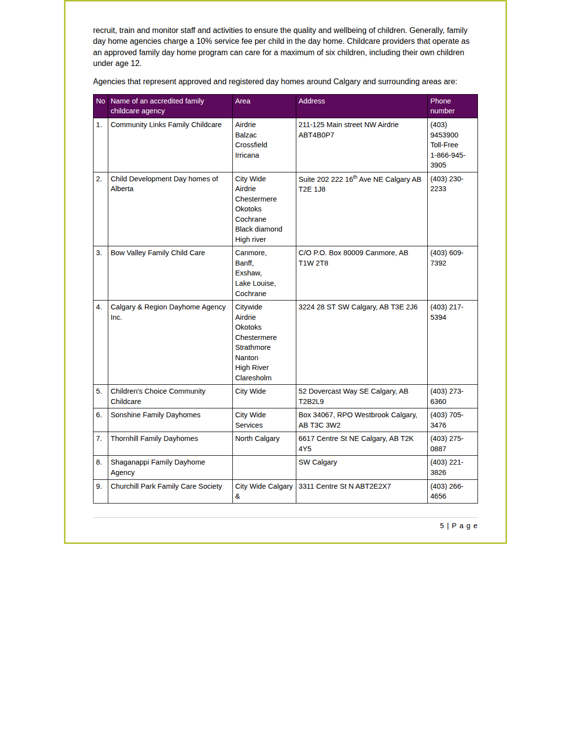recruit, train and monitor staff and activities to ensure the quality and wellbeing of children. Generally, family day home agencies charge a 10% service fee per child in the day home. Childcare providers that operate as an approved family day home program can care for a maximum of six children, including their own children under age 12.
Agencies that represent approved and registered day homes around Calgary and surrounding areas are:
| No | Name of an accredited family childcare agency | Area | Address | Phone number |
| --- | --- | --- | --- | --- |
| 1. | Community Links Family Childcare | Airdrie Balzac Crossfield Irricana | 211-125 Main street NW Airdrie ABT4B0P7 | (403) 9453900 Toll-Free 1-866-945-3905 |
| 2. | Child Development Day homes of Alberta | City Wide Airdrie Chestermere Okotoks Cochrane Black diamond High river | Suite 202 222 16 th Ave NE Calgary AB T2E 1J8 | (403) 230-2233 |
| 3. | Bow Valley Family Child Care | Canmore, Banff, Exshaw, Lake Louise, Cochrane | C/O P.O. Box 80009 Canmore, AB T1W 2T8 | (403) 609-7392 |
| 4. | Calgary & Region Dayhome Agency Inc. | Citywide Airdrie Okotoks Chestermere Strathmore Nanton High River Claresholm | 3224 28 ST SW Calgary, AB T3E 2J6 | (403) 217-5394 |
| 5. | Children's Choice Community Childcare | City Wide | 52 Dovercast Way SE Calgary, AB T2B2L9 | (403) 273-6360 |
| 6. | Sonshine Family Dayhomes | City Wide Services | Box 34067, RPO Westbrook Calgary, AB T3C 3W2 | (403) 705-3476 |
| 7. | Thornhill Family Dayhomes | North Calgary | 6617 Centre St NE Calgary, AB T2K 4Y5 | (403) 275-0887 |
| 8. | Shaganappi Family Dayhome Agency | | SW Calgary | (403) 221-3826 |
| 9. | Churchill Park Family Care Society | City Wide Calgary & | 3311 Centre St N ABT2E2X7 | (403) 266-4656 |
5 | P a g e